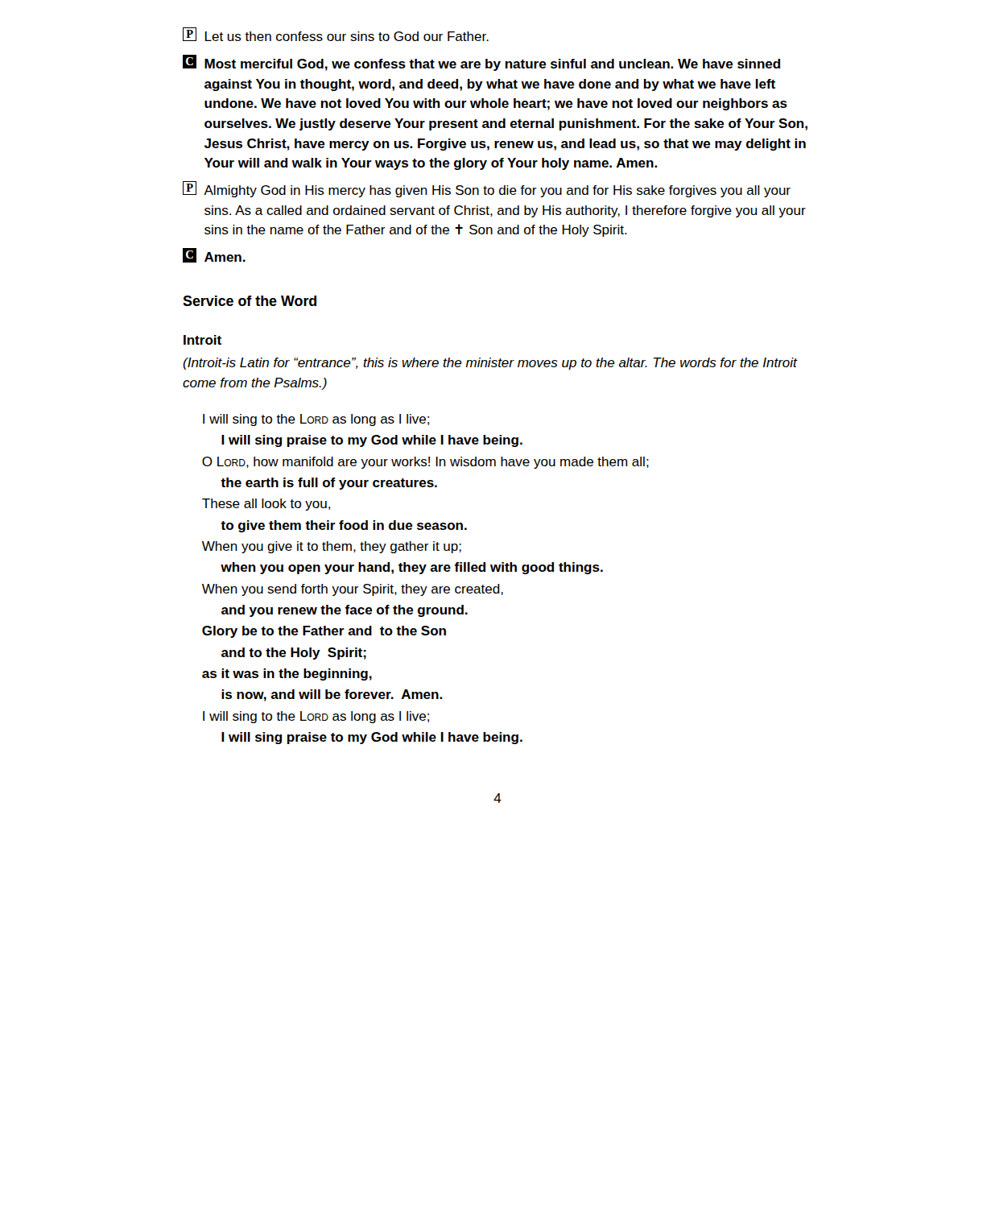P Let us then confess our sins to God our Father.
C Most merciful God, we confess that we are by nature sinful and unclean. We have sinned against You in thought, word, and deed, by what we have done and by what we have left undone. We have not loved You with our whole heart; we have not loved our neighbors as ourselves. We justly deserve Your present and eternal punishment. For the sake of Your Son, Jesus Christ, have mercy on us. Forgive us, renew us, and lead us, so that we may delight in Your will and walk in Your ways to the glory of Your holy name. Amen.
P Almighty God in His mercy has given His Son to die for you and for His sake forgives you all your sins. As a called and ordained servant of Christ, and by His authority, I therefore forgive you all your sins in the name of the Father and of the ✝ Son and of the Holy Spirit.
C Amen.
Service of the Word
Introit
(Introit-is Latin for “entrance”, this is where the minister moves up to the altar. The words for the Introit come from the Psalms.)
I will sing to the Lord as long as I live;
I will sing praise to my God while I have being.
O Lord, how manifold are your works! In wisdom have you made them all;
the earth is full of your creatures.
These all look to you,
to give them their food in due season.
When you give it to them, they gather it up;
when you open your hand, they are filled with good things.
When you send forth your Spirit, they are created,
and you renew the face of the ground.
Glory be to the Father and to the Son
and to the Holy Spirit;
as it was in the beginning,
is now, and will be forever. Amen.
I will sing to the Lord as long as I live;
I will sing praise to my God while I have being.
4